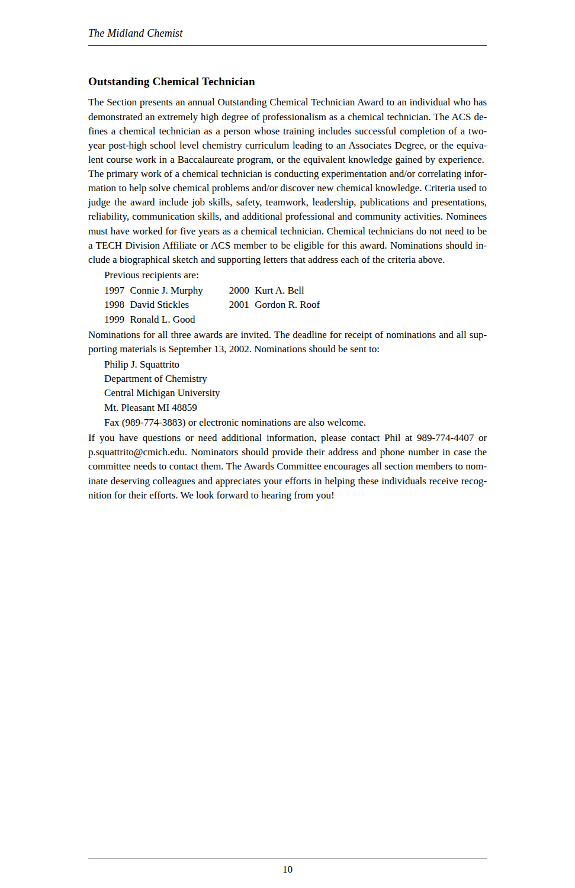The Midland Chemist
Outstanding Chemical Technician
The Section presents an annual Outstanding Chemical Technician Award to an individual who has demonstrated an extremely high degree of professionalism as a chemical technician. The ACS defines a chemical technician as a person whose training includes successful completion of a two-year post-high school level chemistry curriculum leading to an Associates Degree, or the equivalent course work in a Baccalaureate program, or the equivalent knowledge gained by experience. The primary work of a chemical technician is conducting experimentation and/or correlating information to help solve chemical problems and/or discover new chemical knowledge. Criteria used to judge the award include job skills, safety, teamwork, leadership, publications and presentations, reliability, communication skills, and additional professional and community activities. Nominees must have worked for five years as a chemical technician. Chemical technicians do not need to be a TECH Division Affiliate or ACS member to be eligible for this award. Nominations should include a biographical sketch and supporting letters that address each of the criteria above.
Previous recipients are:
| 1997 | Connie J. Murphy | 2000 | Kurt A. Bell |
| 1998 | David Stickles | 2001 | Gordon R. Roof |
| 1999 | Ronald L. Good | | |
Nominations for all three awards are invited. The deadline for receipt of nominations and all supporting materials is September 13, 2002. Nominations should be sent to:
Philip J. Squattrito
Department of Chemistry
Central Michigan University
Mt. Pleasant MI 48859
Fax (989-774-3883) or electronic nominations are also welcome.
If you have questions or need additional information, please contact Phil at 989-774-4407 or p.squattrito@cmich.edu. Nominators should provide their address and phone number in case the committee needs to contact them. The Awards Committee encourages all section members to nominate deserving colleagues and appreciates your efforts in helping these individuals receive recognition for their efforts. We look forward to hearing from you!
10